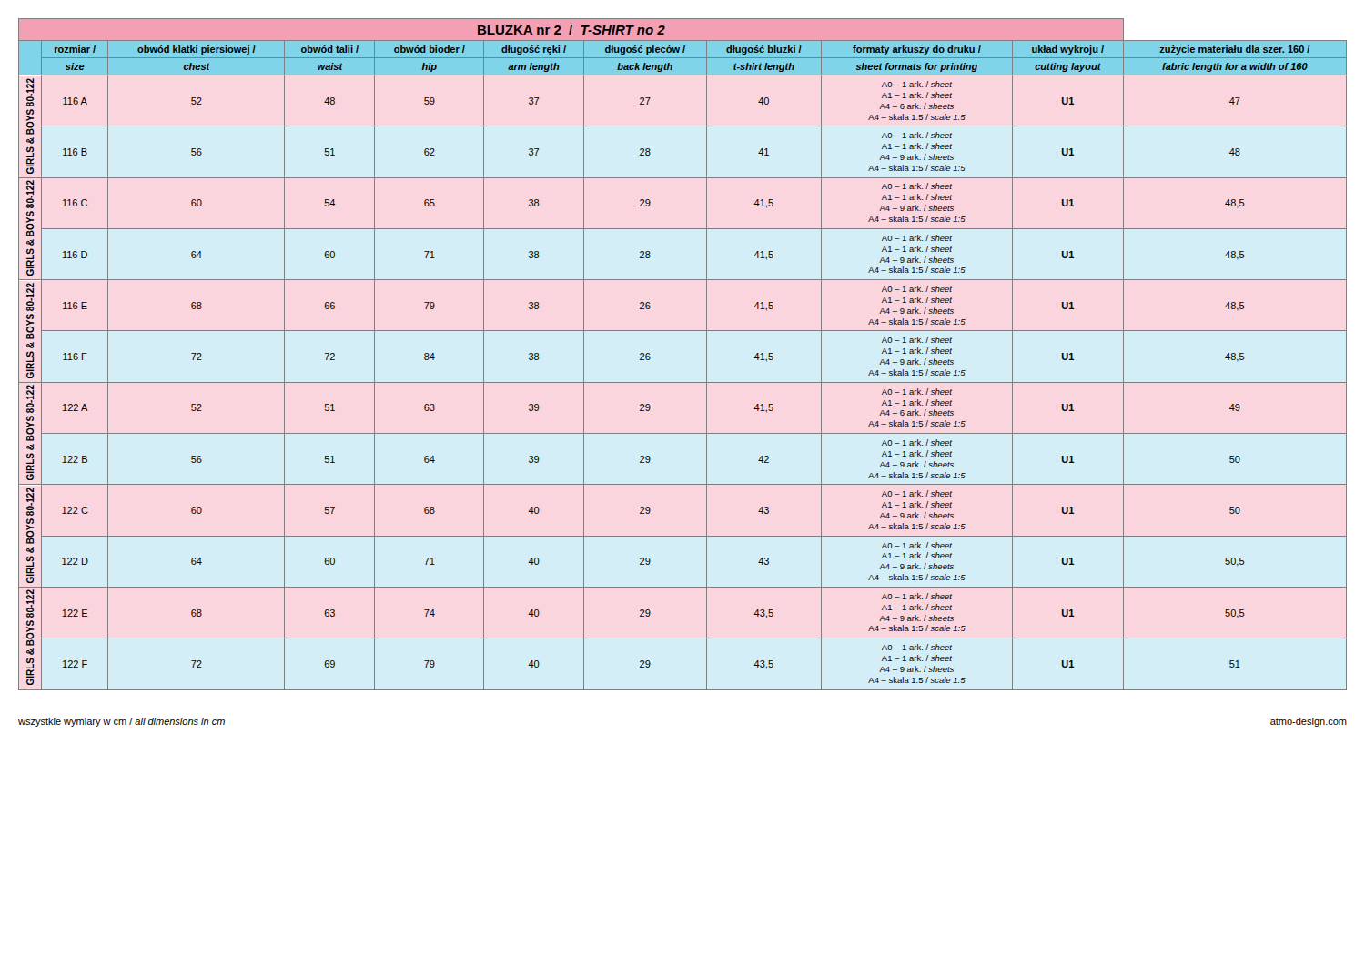| BLUZKA nr 2 / T-SHIRT no 2 |
| | rozmiar / | obwód klatki piersiowej / | obwód talii / | obwód bioder / | długość ręki / | długość plecόw / | długość bluzki / | formaty arkuszy do druku / | układ wykroju / | zużycie materiału dla szer. 160 / |
| size | chest | waist | hip | arm length | back length | t-shirt length | sheet formats for printing | cutting layout | fabric length for a width of 160 |
| GIRLS & BOYS 80-122 | 116 A | 52 | 48 | 59 | 37 | 27 | 40 | A0 – 1 ark. / sheet A1 – 1 ark. / sheet A4 – 6 ark. / sheets A4 – skala 1:5 / scale 1:5 | U1 | 47 |
| 116 B | 56 | 51 | 62 | 37 | 28 | 41 | A0 – 1 ark. / sheet A1 – 1 ark. / sheet A4 – 9 ark. / sheets A4 – skala 1:5 / scale 1:5 | U1 | 48 |
| GIRLS & BOYS 80-122 | 116 C | 60 | 54 | 65 | 38 | 29 | 41,5 | A0 – 1 ark. / sheet A1 – 1 ark. / sheet A4 – 9 ark. / sheets A4 – skala 1:5 / scale 1:5 | U1 | 48,5 |
| 116 D | 64 | 60 | 71 | 38 | 28 | 41,5 | A0 – 1 ark. / sheet A1 – 1 ark. / sheet A4 – 9 ark. / sheets A4 – skala 1:5 / scale 1:5 | U1 | 48,5 |
| GIRLS & BOYS 80-122 | 116 E | 68 | 66 | 79 | 38 | 26 | 41,5 | A0 – 1 ark. / sheet A1 – 1 ark. / sheet A4 – 9 ark. / sheets A4 – skala 1:5 / scale 1:5 | U1 | 48,5 |
| 116 F | 72 | 72 | 84 | 38 | 26 | 41,5 | A0 – 1 ark. / sheet A1 – 1 ark. / sheet A4 – 9 ark. / sheets A4 – skala 1:5 / scale 1:5 | U1 | 48,5 |
| GIRLS & BOYS 80-122 | 122 A | 52 | 51 | 63 | 39 | 29 | 41,5 | A0 – 1 ark. / sheet A1 – 1 ark. / sheet A4 – 6 ark. / sheets A4 – skala 1:5 / scale 1:5 | U1 | 49 |
| 122 B | 56 | 51 | 64 | 39 | 29 | 42 | A0 – 1 ark. / sheet A1 – 1 ark. / sheet A4 – 9 ark. / sheets A4 – skala 1:5 / scale 1:5 | U1 | 50 |
| GIRLS & BOYS 80-122 | 122 C | 60 | 57 | 68 | 40 | 29 | 43 | A0 – 1 ark. / sheet A1 – 1 ark. / sheet A4 – 9 ark. / sheets A4 – skala 1:5 / scale 1:5 | U1 | 50 |
| 122 D | 64 | 60 | 71 | 40 | 29 | 43 | A0 – 1 ark. / sheet A1 – 1 ark. / sheet A4 – 9 ark. / sheets A4 – skala 1:5 / scale 1:5 | U1 | 50,5 |
| GIRLS & BOYS 80-122 | 122 E | 68 | 63 | 74 | 40 | 29 | 43,5 | A0 – 1 ark. / sheet A1 – 1 ark. / sheet A4 – 9 ark. / sheets A4 – skala 1:5 / scale 1:5 | U1 | 50,5 |
| 122 F | 72 | 69 | 79 | 40 | 29 | 43,5 | A0 – 1 ark. / sheet A1 – 1 ark. / sheet A4 – 9 ark. / sheets A4 – skala 1:5 / scale 1:5 | U1 | 51 |
wszystkie wymiary w cm / all dimensions in cm
atmo-design.com